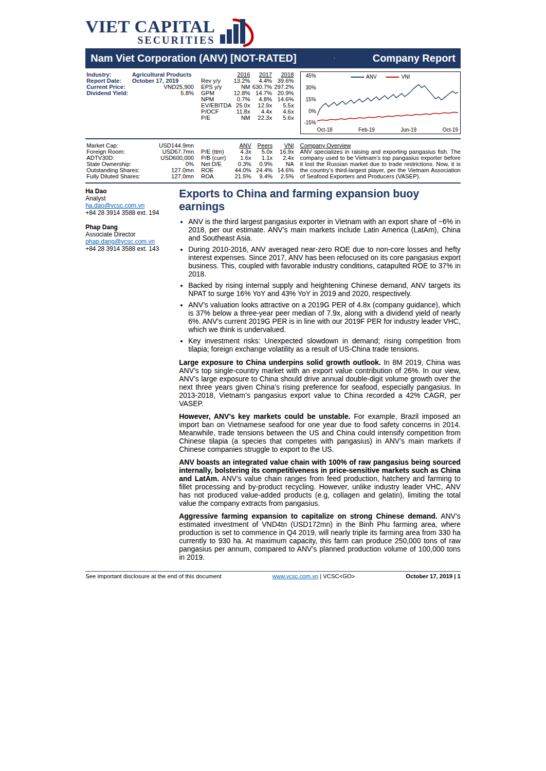VIET CAPITAL
SECURITIES
Nam Viet Corporation (ANV) [NOT-RATED]
`
Company Report
| Industry: | Agricultural Products |
| Report Date: | October 17, 2019 |
| Current Price: | VND25,900 |
| Dividend Yield: | 5.8% |
| | 2016 | 2017 | 2018 |
| Rev y/y | 13.2% | 4.4% | 39.6% |
| EPS y/y | NM | 630.7% | 297.2% |
| GPM | 12.8% | 14.7% | 20.9% |
| NPM | 0.7% | 4.8% | 14.6% |
| EV/EBITDA | 25.0x | 12.9x | 5.5x |
| P/OCF | 11.8x | 4.4x | 4.6x |
| P/E | NM | 22.3x | 5.6x |
ANV
VNI
45%
30%
15%
0%
-15%
Oct-18
Feb-19
Jun-19
Oct-19
| Market Cap: | USD144.9mn |
| Foreign Room: | USD67.7mn |
| ADTV30D: | USD600,000 |
| State Ownership: | 0% |
| Outstanding Shares: | 127.0mn |
| Fully Diluted Shares: | 127.0mn |
| | ANV | Peers | VNI |
| P/E (ttm) | 4.3x | 5.0x | 16.9x |
| P/B (curr) | 1.6x | 1.1x | 2.4x |
| Net D/E | 0.3% | 0.9% | NA |
| ROE | 44.0% | 24.4% | 14.6% |
| ROA | 21.5% | 9.4% | 2.5% |
Company Overview
ANV specializes in raising and exporting pangasius fish. The company used to be Vietnam’s top pangasius exporter before it lost the Russian market due to trade restrictions. Now, it is the country’s third-largest player, per the Vietnam Association of Seafood Exporters and Producers (VASEP).
Ha Dao
Analyst
ha.dao@vcsc.com.vn
+84 28 3914 3588 ext. 194
Phap Dang
Associate Director
phap.dang@vcsc.com.vn
+84 28 3914 3588 ext. 143
Exports to China and farming expansion buoy earnings
ANV is the third largest pangasius exporter in Vietnam with an export share of ~6% in 2018, per our estimate. ANV’s main markets include Latin America (LatAm), China and Southeast Asia.
During 2010-2016, ANV averaged near-zero ROE due to non-core losses and hefty interest expenses. Since 2017, ANV has been refocused on its core pangasius export business. This, coupled with favorable industry conditions, catapulted ROE to 37% in 2018.
Backed by rising internal supply and heightening Chinese demand, ANV targets its NPAT to surge 16% YoY and 43% YoY in 2019 and 2020, respectively.
ANV’s valuation looks attractive on a 2019G PER of 4.8x (company guidance), which is 37% below a three-year peer median of 7.9x, along with a dividend yield of nearly 6%. ANV’s current 2019G PER is in line with our 2019F PER for industry leader VHC, which we think is undervalued.
Key investment risks: Unexpected slowdown in demand; rising competition from tilapia; foreign exchange volatility as a result of US-China trade tensions.
Large exposure to China underpins solid growth outlook. In 8M 2019, China was ANV’s top single-country market with an export value contribution of 26%. In our view, ANV’s large exposure to China should drive annual double-digit volume growth over the next three years given China’s rising preference for seafood, especially pangasius. In 2013-2018, Vietnam’s pangasius export value to China recorded a 42% CAGR, per VASEP.
However, ANV’s key markets could be unstable. For example, Brazil imposed an import ban on Vietnamese seafood for one year due to food safety concerns in 2014. Meanwhile, trade tensions between the US and China could intensify competition from Chinese tilapia (a species that competes with pangasius) in ANV’s main markets if Chinese companies struggle to export to the US.
ANV boasts an integrated value chain with 100% of raw pangasius being sourced internally, bolstering its competitiveness in price-sensitive markets such as China and LatAm. ANV’s value chain ranges from feed production, hatchery and farming to fillet processing and by-product recycling. However, unlike industry leader VHC, ANV has not produced value-added products (e.g, collagen and gelatin), limiting the total value the company extracts from pangasius.
Aggressive farming expansion to capitalize on strong Chinese demand. ANV’s estimated investment of VND4tn (USD172mn) in the Binh Phu farming area, where production is set to commence in Q4 2019, will nearly triple its farming area from 330 ha currently to 930 ha. At maximum capacity, this farm can produce 250,000 tons of raw pangasius per annum, compared to ANV’s planned production volume of 100,000 tons in 2019.
See important disclosure at the end of this document
www.vcsc.com.vn | VCSC<GO>
October 17, 2019 | 1